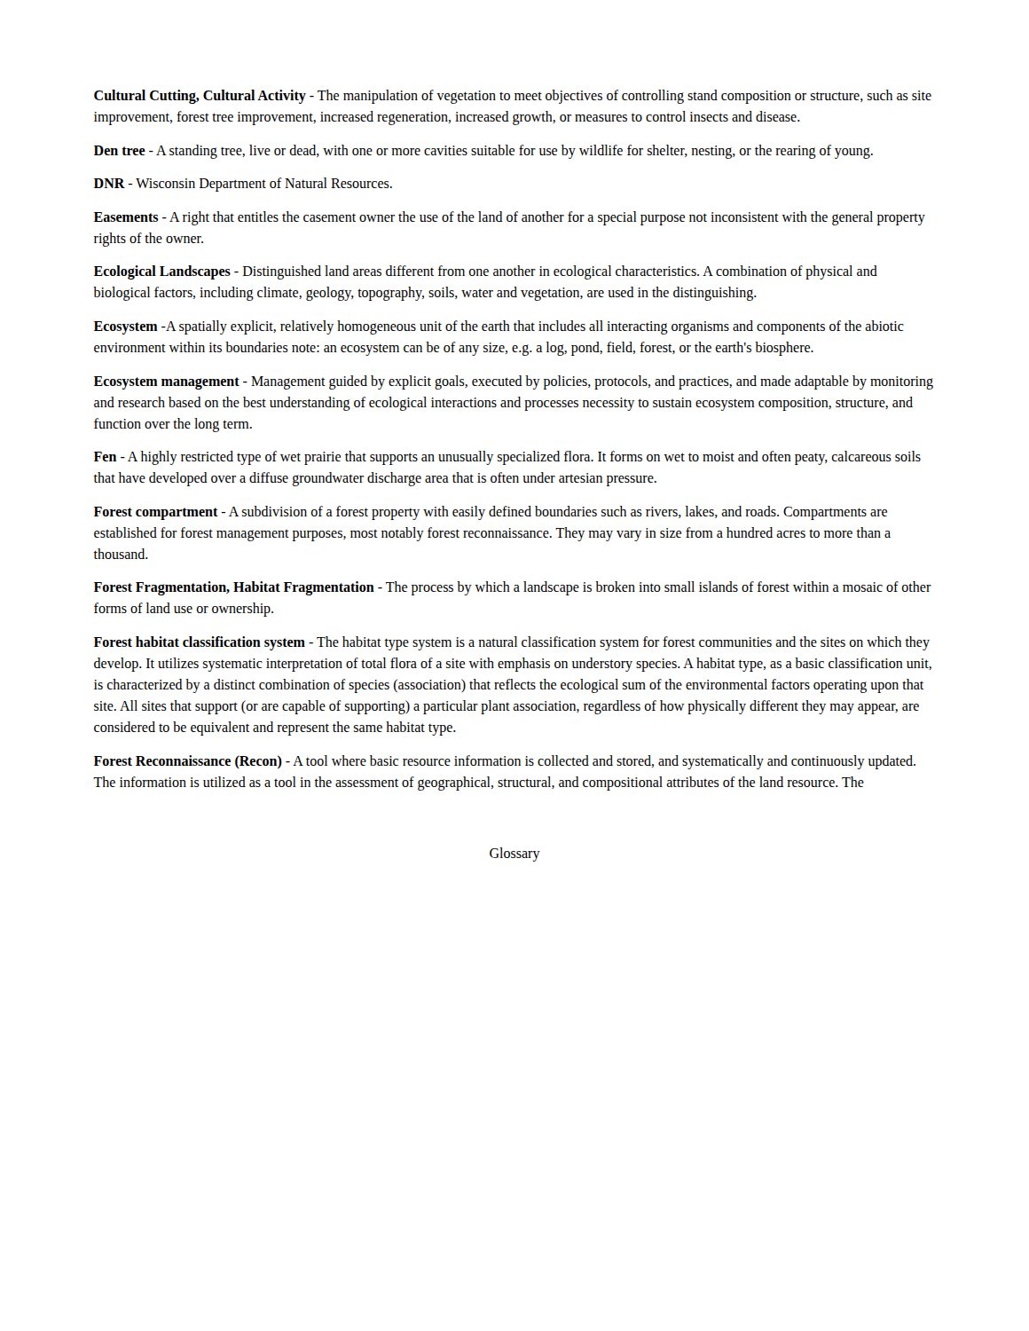Cultural Cutting, Cultural Activity - The manipulation of vegetation to meet objectives of controlling stand composition or structure, such as site improvement, forest tree improvement, increased regeneration, increased growth, or measures to control insects and disease.
Den tree - A standing tree, live or dead, with one or more cavities suitable for use by wildlife for shelter, nesting, or the rearing of young.
DNR - Wisconsin Department of Natural Resources.
Easements - A right that entitles the casement owner the use of the land of another for a special purpose not inconsistent with the general property rights of the owner.
Ecological Landscapes - Distinguished land areas different from one another in ecological characteristics. A combination of physical and biological factors, including climate, geology, topography, soils, water and vegetation, are used in the distinguishing.
Ecosystem -A spatially explicit, relatively homogeneous unit of the earth that includes all interacting organisms and components of the abiotic environment within its boundaries note: an ecosystem can be of any size, e.g. a log, pond, field, forest, or the earth's biosphere.
Ecosystem management - Management guided by explicit goals, executed by policies, protocols, and practices, and made adaptable by monitoring and research based on the best understanding of ecological interactions and processes necessity to sustain ecosystem composition, structure, and function over the long term.
Fen - A highly restricted type of wet prairie that supports an unusually specialized flora. It forms on wet to moist and often peaty, calcareous soils that have developed over a diffuse groundwater discharge area that is often under artesian pressure.
Forest compartment - A subdivision of a forest property with easily defined boundaries such as rivers, lakes, and roads. Compartments are established for forest management purposes, most notably forest reconnaissance. They may vary in size from a hundred acres to more than a thousand.
Forest Fragmentation, Habitat Fragmentation - The process by which a landscape is broken into small islands of forest within a mosaic of other forms of land use or ownership.
Forest habitat classification system - The habitat type system is a natural classification system for forest communities and the sites on which they develop. It utilizes systematic interpretation of total flora of a site with emphasis on understory species. A habitat type, as a basic classification unit, is characterized by a distinct combination of species (association) that reflects the ecological sum of the environmental factors operating upon that site. All sites that support (or are capable of supporting) a particular plant association, regardless of how physically different they may appear, are considered to be equivalent and represent the same habitat type.
Forest Reconnaissance (Recon) - A tool where basic resource information is collected and stored, and systematically and continuously updated. The information is utilized as a tool in the assessment of geographical, structural, and compositional attributes of the land resource. The
Glossary